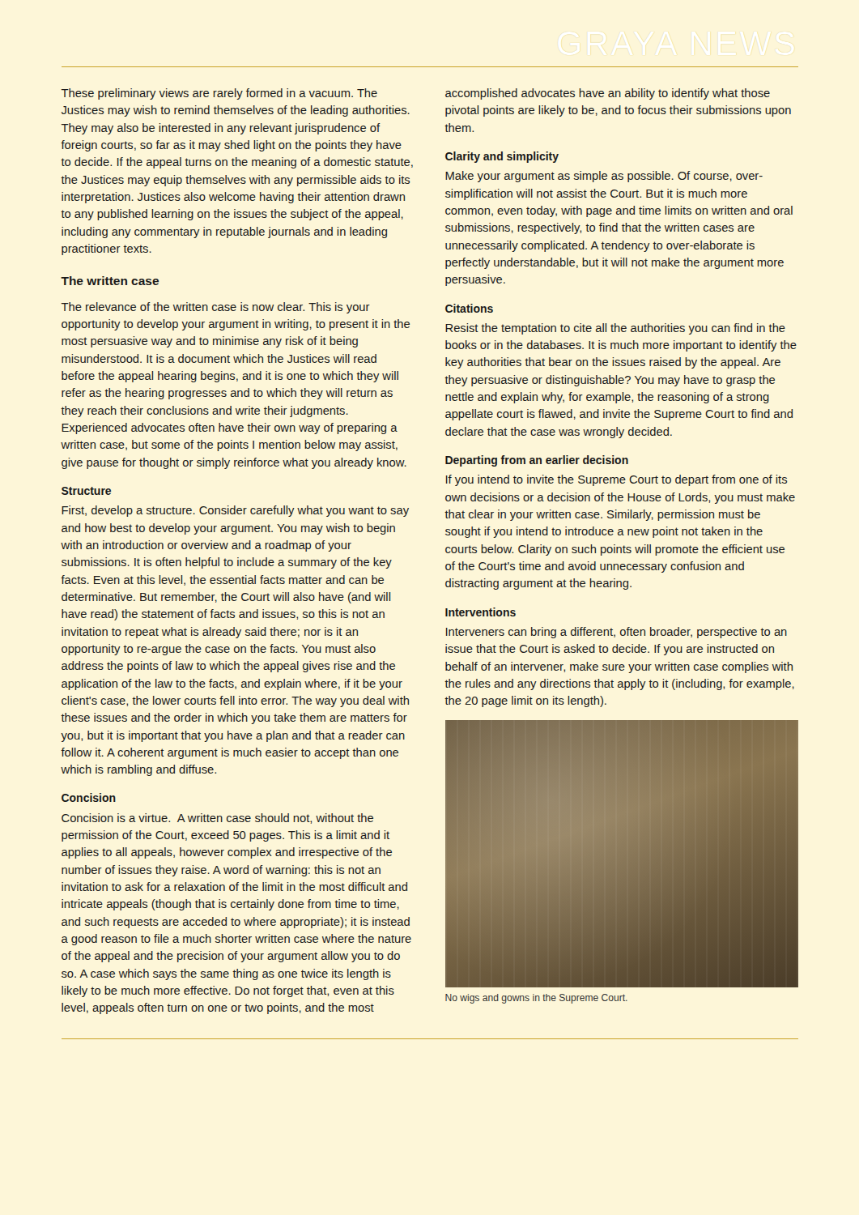GRAYA NEWS
These preliminary views are rarely formed in a vacuum. The Justices may wish to remind themselves of the leading authorities. They may also be interested in any relevant jurisprudence of foreign courts, so far as it may shed light on the points they have to decide. If the appeal turns on the meaning of a domestic statute, the Justices may equip themselves with any permissible aids to its interpretation. Justices also welcome having their attention drawn to any published learning on the issues the subject of the appeal, including any commentary in reputable journals and in leading practitioner texts.
The written case
The relevance of the written case is now clear. This is your opportunity to develop your argument in writing, to present it in the most persuasive way and to minimise any risk of it being misunderstood. It is a document which the Justices will read before the appeal hearing begins, and it is one to which they will refer as the hearing progresses and to which they will return as they reach their conclusions and write their judgments. Experienced advocates often have their own way of preparing a written case, but some of the points I mention below may assist, give pause for thought or simply reinforce what you already know.
Structure
First, develop a structure. Consider carefully what you want to say and how best to develop your argument. You may wish to begin with an introduction or overview and a roadmap of your submissions. It is often helpful to include a summary of the key facts. Even at this level, the essential facts matter and can be determinative. But remember, the Court will also have (and will have read) the statement of facts and issues, so this is not an invitation to repeat what is already said there; nor is it an opportunity to re-argue the case on the facts. You must also address the points of law to which the appeal gives rise and the application of the law to the facts, and explain where, if it be your client's case, the lower courts fell into error. The way you deal with these issues and the order in which you take them are matters for you, but it is important that you have a plan and that a reader can follow it. A coherent argument is much easier to accept than one which is rambling and diffuse.
Concision
Concision is a virtue. A written case should not, without the permission of the Court, exceed 50 pages. This is a limit and it applies to all appeals, however complex and irrespective of the number of issues they raise. A word of warning: this is not an invitation to ask for a relaxation of the limit in the most difficult and intricate appeals (though that is certainly done from time to time, and such requests are acceded to where appropriate); it is instead a good reason to file a much shorter written case where the nature of the appeal and the precision of your argument allow you to do so. A case which says the same thing as one twice its length is likely to be much more effective. Do not forget that, even at this level, appeals often turn on one or two points, and the most accomplished advocates have an ability to identify what those pivotal points are likely to be, and to focus their submissions upon them.
Clarity and simplicity
Make your argument as simple as possible. Of course, over-simplification will not assist the Court. But it is much more common, even today, with page and time limits on written and oral submissions, respectively, to find that the written cases are unnecessarily complicated. A tendency to over-elaborate is perfectly understandable, but it will not make the argument more persuasive.
Citations
Resist the temptation to cite all the authorities you can find in the books or in the databases. It is much more important to identify the key authorities that bear on the issues raised by the appeal. Are they persuasive or distinguishable? You may have to grasp the nettle and explain why, for example, the reasoning of a strong appellate court is flawed, and invite the Supreme Court to find and declare that the case was wrongly decided.
Departing from an earlier decision
If you intend to invite the Supreme Court to depart from one of its own decisions or a decision of the House of Lords, you must make that clear in your written case. Similarly, permission must be sought if you intend to introduce a new point not taken in the courts below. Clarity on such points will promote the efficient use of the Court's time and avoid unnecessary confusion and distracting argument at the hearing.
Interventions
Interveners can bring a different, often broader, perspective to an issue that the Court is asked to decide. If you are instructed on behalf of an intervener, make sure your written case complies with the rules and any directions that apply to it (including, for example, the 20 page limit on its length).
No wigs and gowns in the Supreme Court.